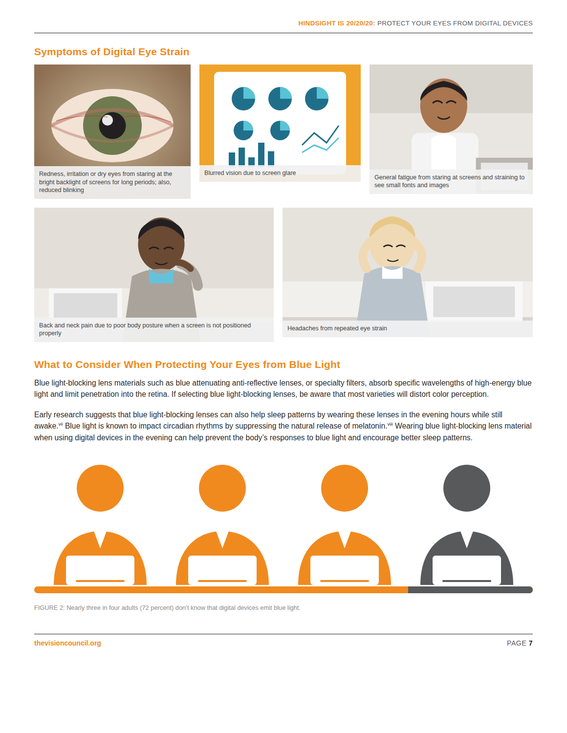HINDSIGHT IS 20/20/20: PROTECT YOUR EYES FROM DIGITAL DEVICES
Symptoms of Digital Eye Strain
Redness, irritation or dry eyes from staring at the bright backlight of screens for long periods; also, reduced blinking
Blurred vision due to screen glare
General fatigue from staring at screens and straining to see small fonts and images
Back and neck pain due to poor body posture when a screen is not positioned properly
Headaches from repeated eye strain
What to Consider When Protecting Your Eyes from Blue Light
Blue light-blocking lens materials such as blue attenuating anti-reflective lenses, or specialty filters, absorb specific wavelengths of high-energy blue light and limit penetration into the retina. If selecting blue light-blocking lenses, be aware that most varieties will distort color perception.
Early research suggests that blue light-blocking lenses can also help sleep patterns by wearing these lenses in the evening hours while still awake.vii Blue light is known to impact circadian rhythms by suppressing the natural release of melatonin.viii Wearing blue light-blocking lens material when using digital devices in the evening can help prevent the body’s responses to blue light and encourage better sleep patterns.
FIGURE 2: Nearly three in four adults (72 percent) don’t know that digital devices emit blue light.
thevisioncouncil.org
PAGE 7